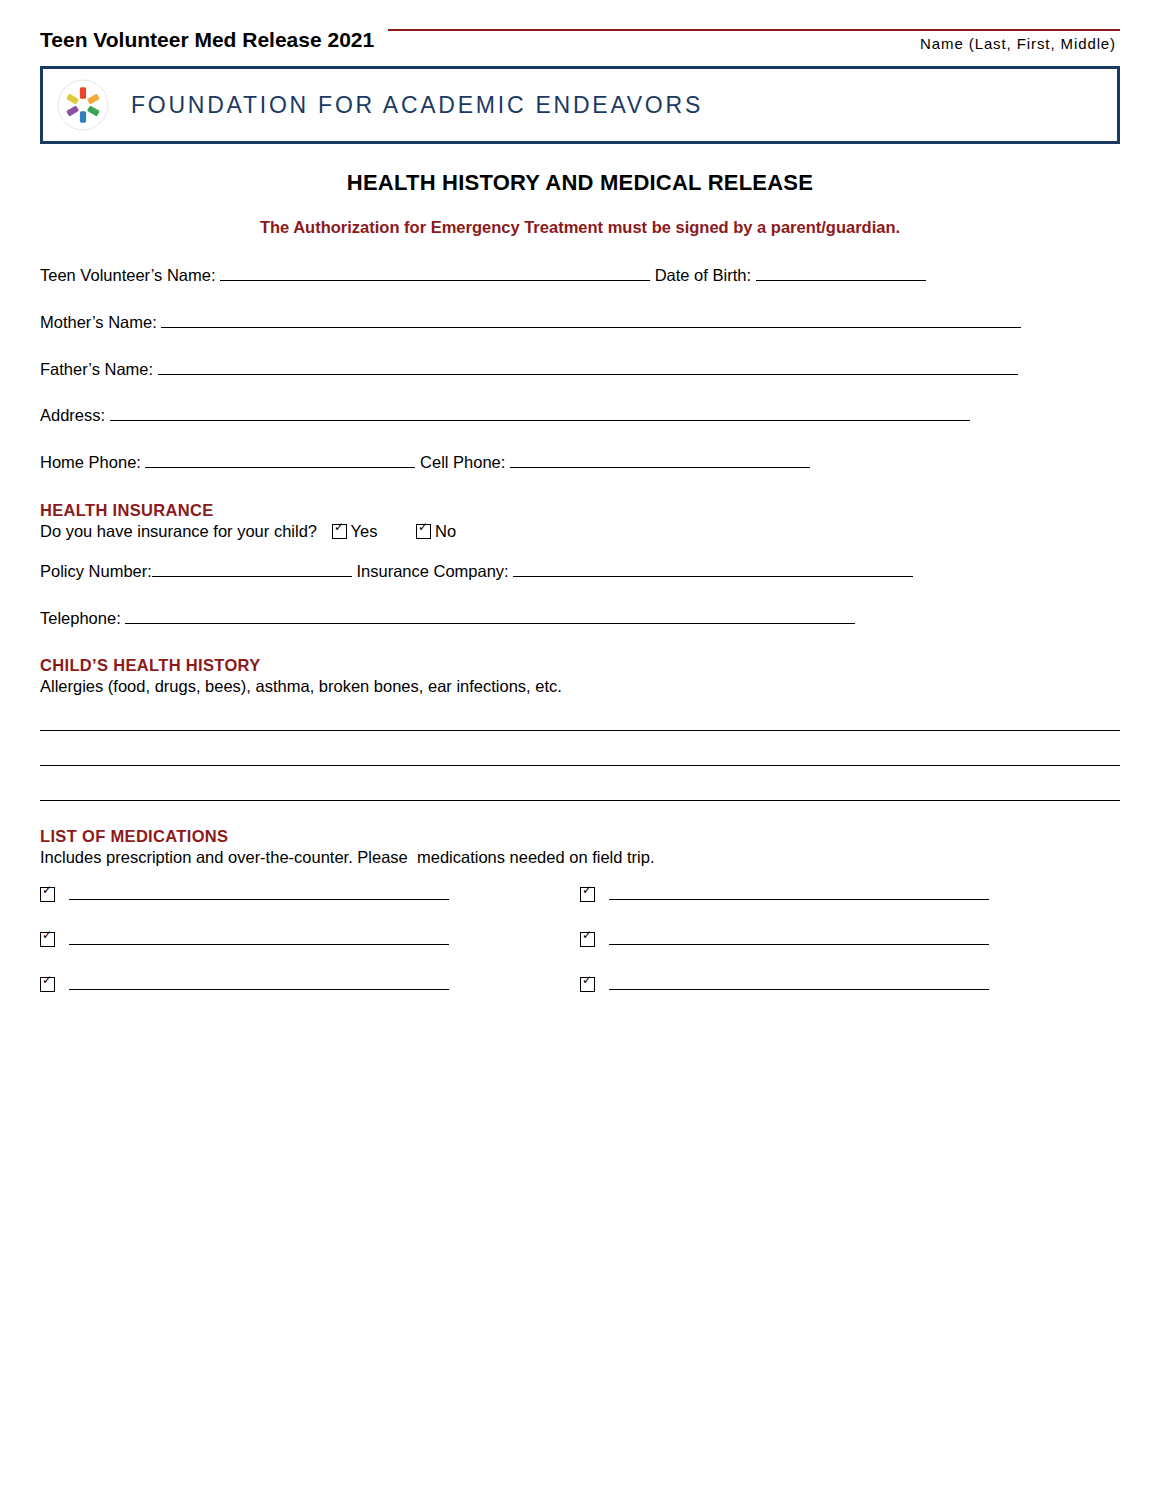Teen Volunteer Med Release 2021
Name (Last, First, Middle)
FOUNDATION FOR ACADEMIC ENDEAVORS
HEALTH HISTORY AND MEDICAL RELEASE
The Authorization for Emergency Treatment must be signed by a parent/guardian.
Teen Volunteer’s Name: Date of Birth:
Mother’s Name:
Father’s Name:
Address:
Home Phone: Cell Phone:
HEALTH INSURANCE
Do you have insurance for your child? Yes No
Policy Number: Insurance Company:
Telephone:
CHILD’S HEALTH HISTORY
Allergies (food, drugs, bees), asthma, broken bones, ear infections, etc.
LIST OF MEDICATIONS
Includes prescription and over-the-counter. Please medications needed on field trip.